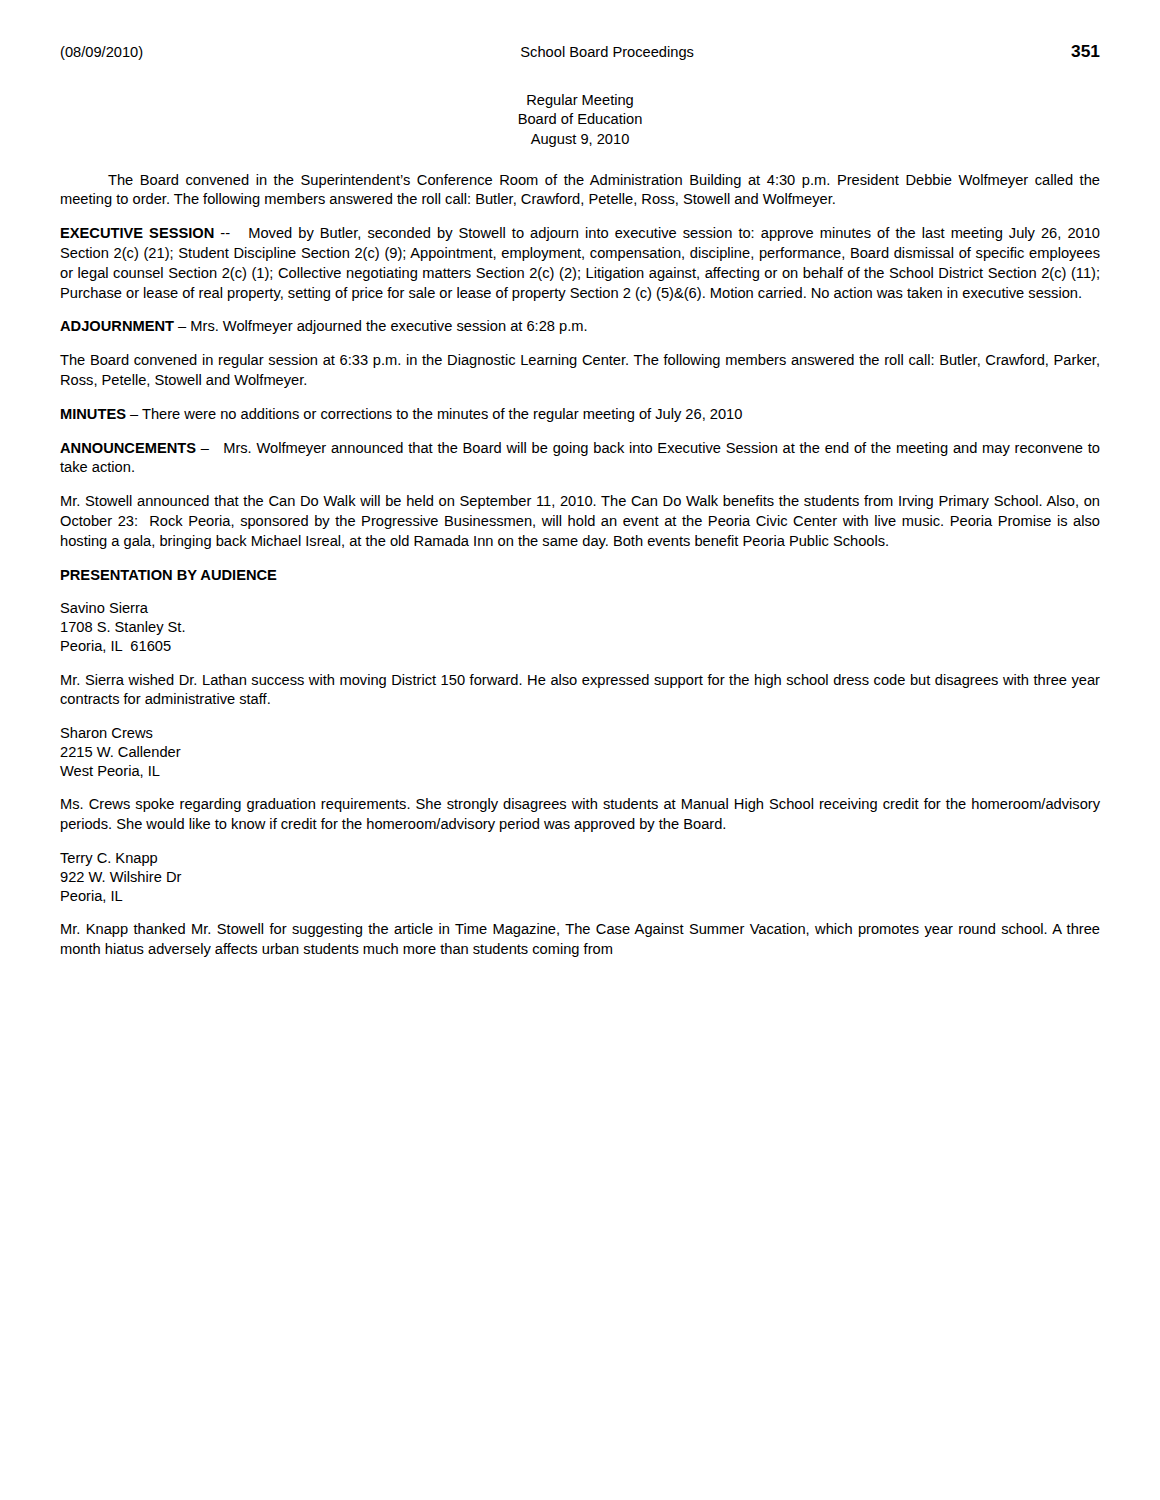(08/09/2010) School Board Proceedings 351
Regular Meeting
Board of Education
August 9, 2010
The Board convened in the Superintendent’s Conference Room of the Administration Building at 4:30 p.m. President Debbie Wolfmeyer called the meeting to order. The following members answered the roll call: Butler, Crawford, Petelle, Ross, Stowell and Wolfmeyer.
EXECUTIVE SESSION -- Moved by Butler, seconded by Stowell to adjourn into executive session to: approve minutes of the last meeting July 26, 2010 Section 2(c) (21); Student Discipline Section 2(c) (9); Appointment, employment, compensation, discipline, performance, Board dismissal of specific employees or legal counsel Section 2(c) (1); Collective negotiating matters Section 2(c) (2); Litigation against, affecting or on behalf of the School District Section 2(c) (11); Purchase or lease of real property, setting of price for sale or lease of property Section 2 (c) (5)&(6). Motion carried. No action was taken in executive session.
ADJOURNMENT – Mrs. Wolfmeyer adjourned the executive session at 6:28 p.m.
The Board convened in regular session at 6:33 p.m. in the Diagnostic Learning Center. The following members answered the roll call: Butler, Crawford, Parker, Ross, Petelle, Stowell and Wolfmeyer.
MINUTES – There were no additions or corrections to the minutes of the regular meeting of July 26, 2010
ANNOUNCEMENTS – Mrs. Wolfmeyer announced that the Board will be going back into Executive Session at the end of the meeting and may reconvene to take action.
Mr. Stowell announced that the Can Do Walk will be held on September 11, 2010. The Can Do Walk benefits the students from Irving Primary School. Also, on October 23: Rock Peoria, sponsored by the Progressive Businessmen, will hold an event at the Peoria Civic Center with live music. Peoria Promise is also hosting a gala, bringing back Michael Isreal, at the old Ramada Inn on the same day. Both events benefit Peoria Public Schools.
PRESENTATION BY AUDIENCE
Savino Sierra
1708 S. Stanley St.
Peoria, IL 61605
Mr. Sierra wished Dr. Lathan success with moving District 150 forward. He also expressed support for the high school dress code but disagrees with three year contracts for administrative staff.
Sharon Crews
2215 W. Callender
West Peoria, IL
Ms. Crews spoke regarding graduation requirements. She strongly disagrees with students at Manual High School receiving credit for the homeroom/advisory periods. She would like to know if credit for the homeroom/advisory period was approved by the Board.
Terry C. Knapp
922 W. Wilshire Dr
Peoria, IL
Mr. Knapp thanked Mr. Stowell for suggesting the article in Time Magazine, The Case Against Summer Vacation, which promotes year round school. A three month hiatus adversely affects urban students much more than students coming from